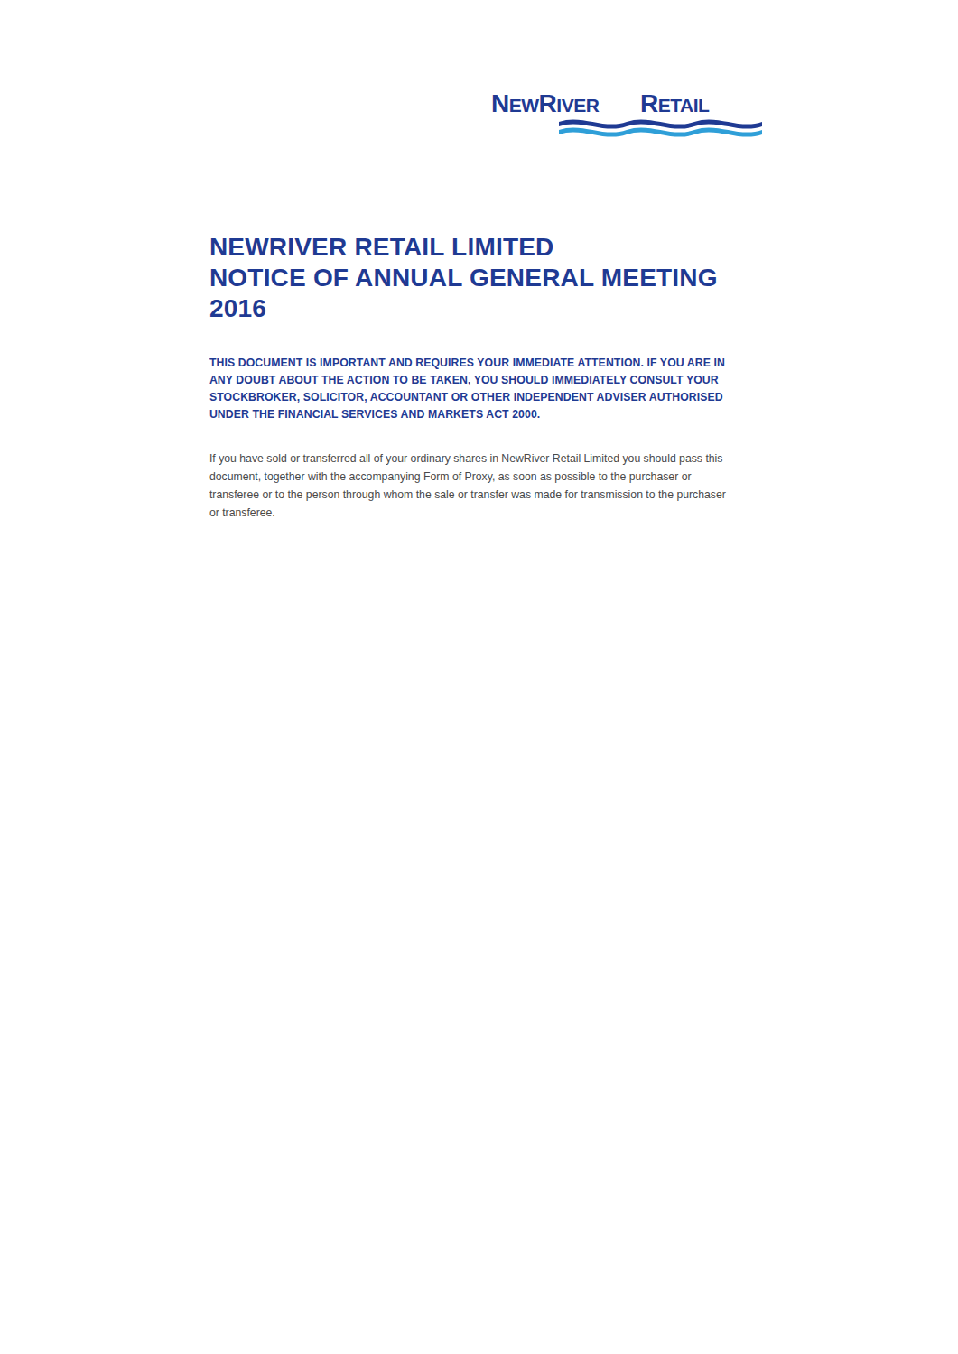NEWRIVER RETAIL
NEWRIVER RETAIL LIMITED NOTICE OF ANNUAL GENERAL MEETING 2016
This document is important and requires your immediate attention. If you are in any doubt about the action to be taken, you should immediately consult your stockbroker, solicitor, accountant or other independent adviser authorised under the Financial Services and Markets Act 2000.
If you have sold or transferred all of your ordinary shares in NewRiver Retail Limited you should pass this document, together with the accompanying Form of Proxy, as soon as possible to the purchaser or transferee or to the person through whom the sale or transfer was made for transmission to the purchaser or transferee.